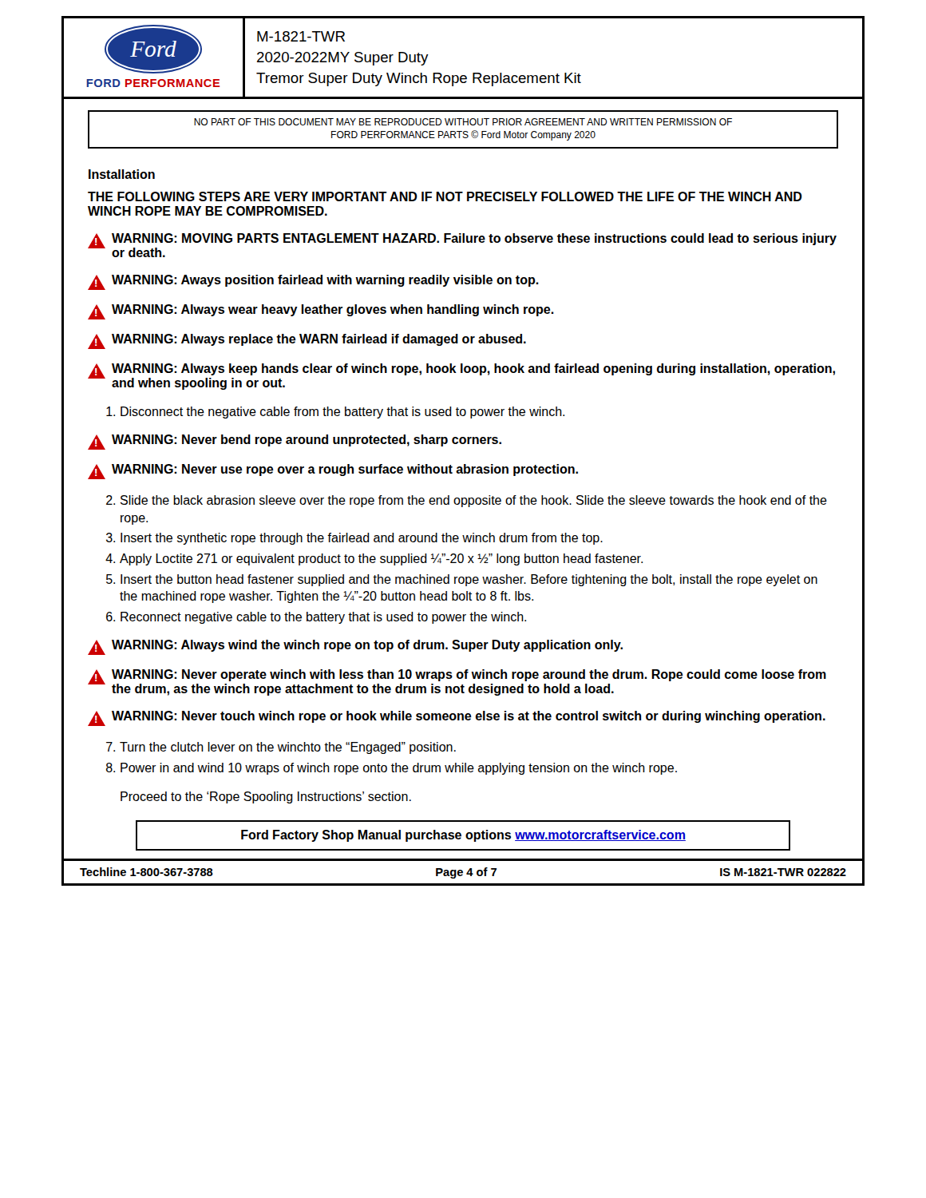Ford
FORD PERFORMANCE
M-1821-TWR
2020-2022MY Super Duty
Tremor Super Duty Winch Rope Replacement Kit
NO PART OF THIS DOCUMENT MAY BE REPRODUCED WITHOUT PRIOR AGREEMENT AND WRITTEN PERMISSION OF
FORD PERFORMANCE PARTS © Ford Motor Company 2020
Installation
THE FOLLOWING STEPS ARE VERY IMPORTANT AND IF NOT PRECISELY FOLLOWED THE LIFE OF THE WINCH AND WINCH ROPE MAY BE COMPROMISED.
WARNING: MOVING PARTS ENTAGLEMENT HAZARD. Failure to observe these instructions could lead to serious injury or death.
WARNING: Aways position fairlead with warning readily visible on top.
WARNING: Always wear heavy leather gloves when handling winch rope.
WARNING: Always replace the WARN fairlead if damaged or abused.
WARNING: Always keep hands clear of winch rope, hook loop, hook and fairlead opening during installation, operation, and when spooling in or out.
Disconnect the negative cable from the battery that is used to power the winch.
WARNING: Never bend rope around unprotected, sharp corners.
WARNING: Never use rope over a rough surface without abrasion protection.
Slide the black abrasion sleeve over the rope from the end opposite of the hook. Slide the sleeve towards the hook end of the rope.
Insert the synthetic rope through the fairlead and around the winch drum from the top.
Apply Loctite 271 or equivalent product to the supplied ¼”-20 x ½” long button head fastener.
Insert the button head fastener supplied and the machined rope washer. Before tightening the bolt, install the rope eyelet on the machined rope washer. Tighten the ¼”-20 button head bolt to 8 ft. lbs.
Reconnect negative cable to the battery that is used to power the winch.
WARNING: Always wind the winch rope on top of drum. Super Duty application only.
WARNING: Never operate winch with less than 10 wraps of winch rope around the drum. Rope could come loose from the drum, as the winch rope attachment to the drum is not designed to hold a load.
WARNING: Never touch winch rope or hook while someone else is at the control switch or during winching operation.
Turn the clutch lever on the winchto the “Engaged” position.
Power in and wind 10 wraps of winch rope onto the drum while applying tension on the winch rope.
Proceed to the ‘Rope Spooling Instructions’ section.
Ford Factory Shop Manual purchase options www.motorcraftservice.com
Techline 1-800-367-3788
Page 4 of 7
IS M-1821-TWR 022822